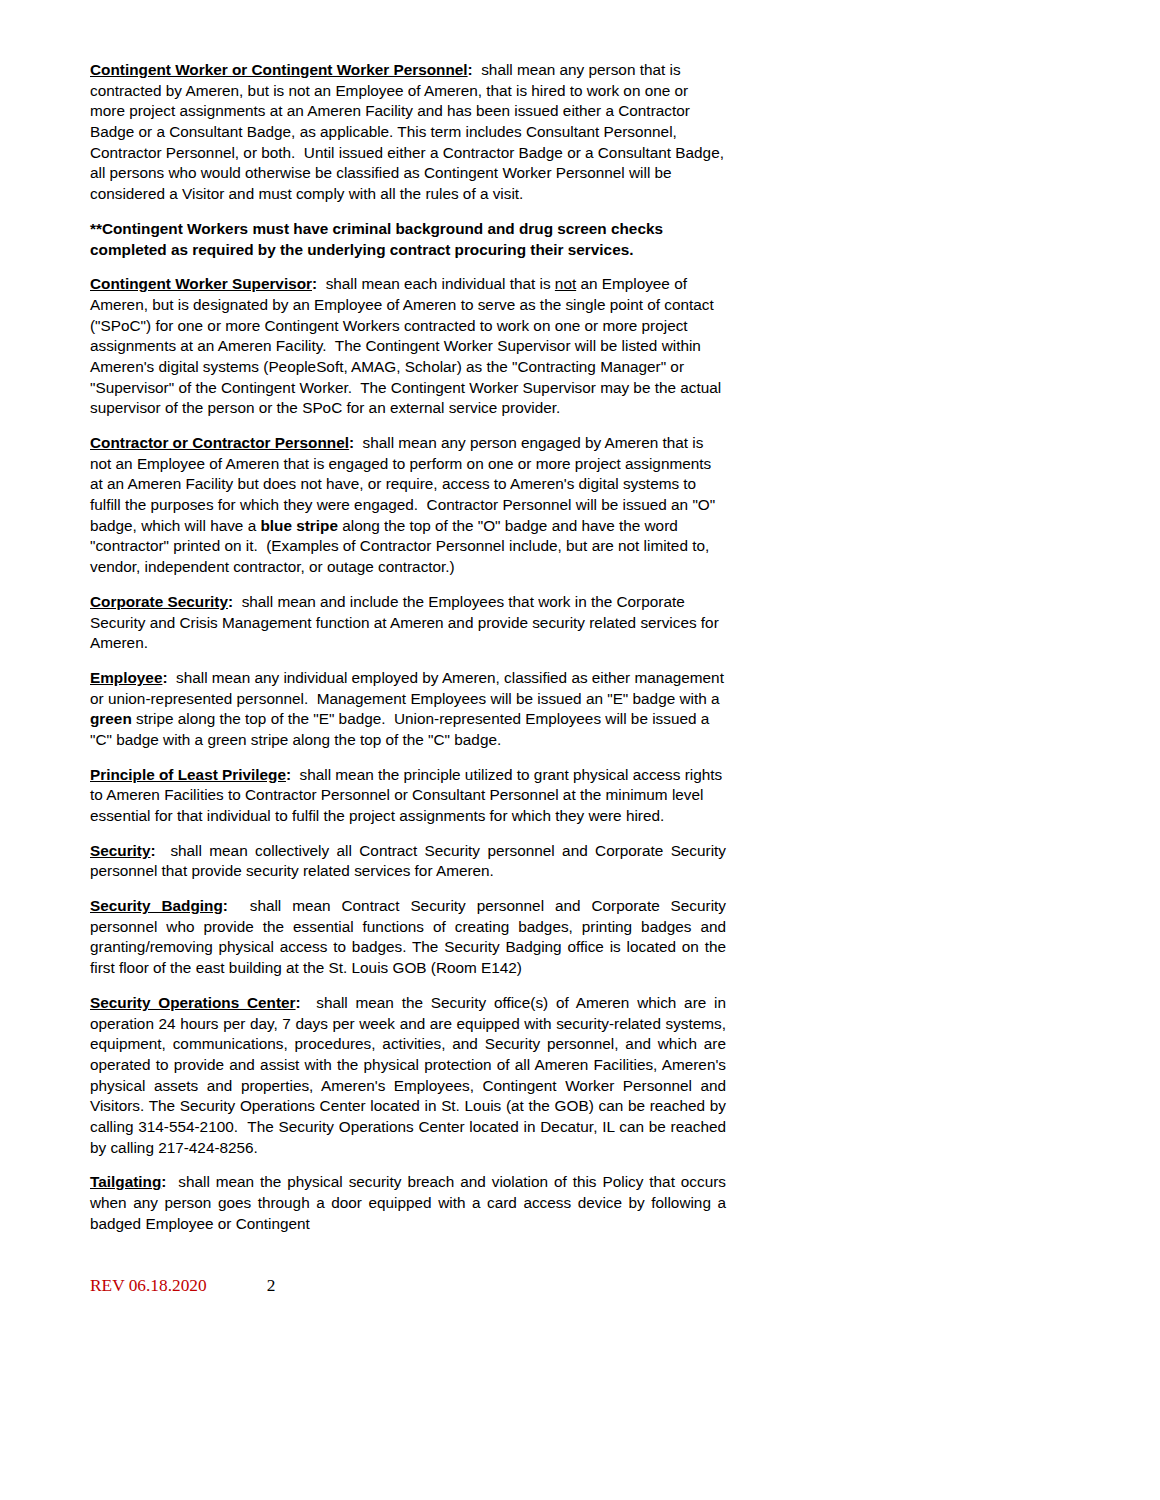Contingent Worker or Contingent Worker Personnel: shall mean any person that is contracted by Ameren, but is not an Employee of Ameren, that is hired to work on one or more project assignments at an Ameren Facility and has been issued either a Contractor Badge or a Consultant Badge, as applicable. This term includes Consultant Personnel, Contractor Personnel, or both. Until issued either a Contractor Badge or a Consultant Badge, all persons who would otherwise be classified as Contingent Worker Personnel will be considered a Visitor and must comply with all the rules of a visit.
**Contingent Workers must have criminal background and drug screen checks completed as required by the underlying contract procuring their services.
Contingent Worker Supervisor: shall mean each individual that is not an Employee of Ameren, but is designated by an Employee of Ameren to serve as the single point of contact ("SPoC") for one or more Contingent Workers contracted to work on one or more project assignments at an Ameren Facility. The Contingent Worker Supervisor will be listed within Ameren's digital systems (PeopleSoft, AMAG, Scholar) as the "Contracting Manager" or "Supervisor" of the Contingent Worker. The Contingent Worker Supervisor may be the actual supervisor of the person or the SPoC for an external service provider.
Contractor or Contractor Personnel: shall mean any person engaged by Ameren that is not an Employee of Ameren that is engaged to perform on one or more project assignments at an Ameren Facility but does not have, or require, access to Ameren's digital systems to fulfill the purposes for which they were engaged. Contractor Personnel will be issued an "O" badge, which will have a blue stripe along the top of the "O" badge and have the word "contractor" printed on it. (Examples of Contractor Personnel include, but are not limited to, vendor, independent contractor, or outage contractor.)
Corporate Security: shall mean and include the Employees that work in the Corporate Security and Crisis Management function at Ameren and provide security related services for Ameren.
Employee: shall mean any individual employed by Ameren, classified as either management or union-represented personnel. Management Employees will be issued an "E" badge with a green stripe along the top of the "E" badge. Union-represented Employees will be issued a "C" badge with a green stripe along the top of the "C" badge.
Principle of Least Privilege: shall mean the principle utilized to grant physical access rights to Ameren Facilities to Contractor Personnel or Consultant Personnel at the minimum level essential for that individual to fulfil the project assignments for which they were hired.
Security: shall mean collectively all Contract Security personnel and Corporate Security personnel that provide security related services for Ameren.
Security Badging: shall mean Contract Security personnel and Corporate Security personnel who provide the essential functions of creating badges, printing badges and granting/removing physical access to badges. The Security Badging office is located on the first floor of the east building at the St. Louis GOB (Room E142)
Security Operations Center: shall mean the Security office(s) of Ameren which are in operation 24 hours per day, 7 days per week and are equipped with security-related systems, equipment, communications, procedures, activities, and Security personnel, and which are operated to provide and assist with the physical protection of all Ameren Facilities, Ameren's physical assets and properties, Ameren's Employees, Contingent Worker Personnel and Visitors. The Security Operations Center located in St. Louis (at the GOB) can be reached by calling 314-554-2100. The Security Operations Center located in Decatur, IL can be reached by calling 217-424-8256.
Tailgating: shall mean the physical security breach and violation of this Policy that occurs when any person goes through a door equipped with a card access device by following a badged Employee or Contingent
REV 06.18.2020 2